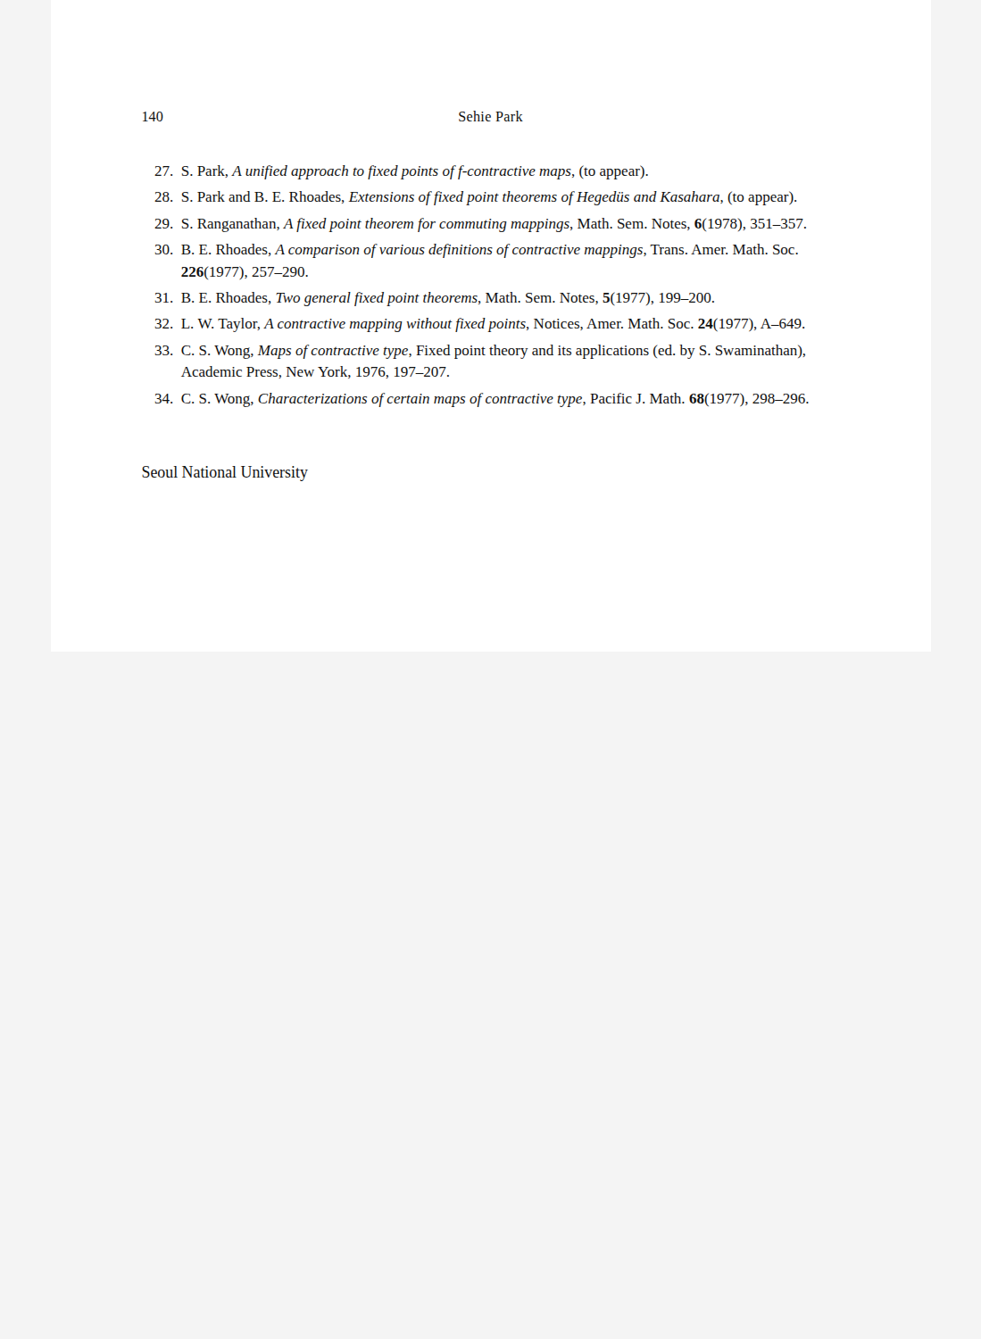140
Sehie Park
27. S. Park, A unified approach to fixed points of f-contractive maps, (to appear).
28. S. Park and B. E. Rhoades, Extensions of fixed point theorems of Hegedüs and Kasahara, (to appear).
29. S. Ranganathan, A fixed point theorem for commuting mappings, Math. Sem. Notes, 6(1978), 351–357.
30. B. E. Rhoades, A comparison of various definitions of contractive mappings, Trans. Amer. Math. Soc. 226(1977), 257–290.
31. B. E. Rhoades, Two general fixed point theorems, Math. Sem. Notes, 5(1977), 199–200.
32. L. W. Taylor, A contractive mapping without fixed points, Notices, Amer. Math. Soc. 24(1977), A–649.
33. C. S. Wong, Maps of contractive type, Fixed point theory and its applications (ed. by S. Swaminathan), Academic Press, New York, 1976, 197–207.
34. C. S. Wong, Characterizations of certain maps of contractive type, Pacific J. Math. 68(1977), 298–296.
Seoul National University